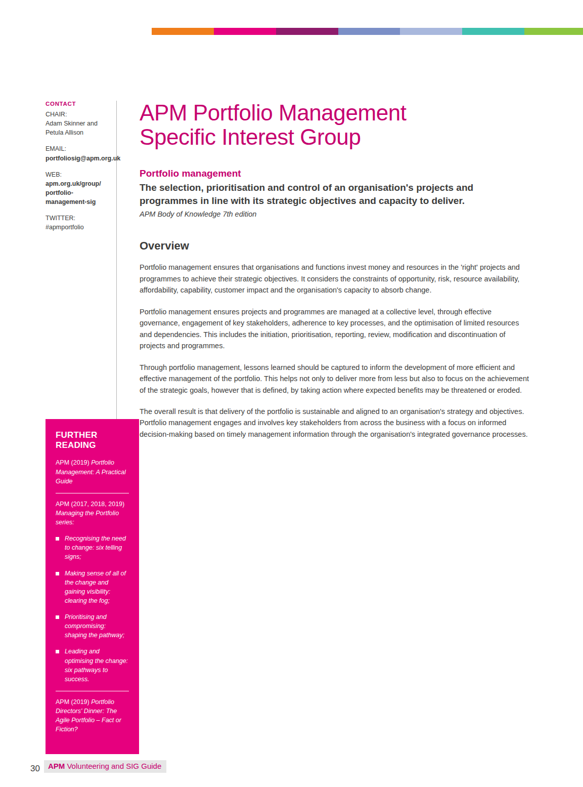CONTACT
CHAIR: Adam Skinner and Petula Allison
EMAIL: portfoliosig@apm.org.uk
WEB: apm.org.uk/group/
portfolio-management-sig
TWITTER: #apmportfolio
FURTHER
READING
APM (2019) Portfolio Management: A Practical Guide
APM (2017, 2018, 2019) Managing the Portfolio series:
Recognising the need to change: six telling signs;
Making sense of all of the change and gaining visibility: clearing the fog;
Prioritising and compromising: shaping the pathway;
Leading and optimising the change: six pathways to success.
APM (2019) Portfolio Directors' Dinner: The Agile Portfolio – Fact or Fiction?
APM Portfolio Management
Specific Interest Group
Portfolio management
The selection, prioritisation and control of an organisation's projects and programmes in line with its strategic objectives and capacity to deliver.
APM Body of Knowledge 7th edition
Overview
Portfolio management ensures that organisations and functions invest money and resources in the 'right' projects and programmes to achieve their strategic objectives. It considers the constraints of opportunity, risk, resource availability, affordability, capability, customer impact and the organisation's capacity to absorb change.
Portfolio management ensures projects and programmes are managed at a collective level, through effective governance, engagement of key stakeholders, adherence to key processes, and the optimisation of limited resources and dependencies. This includes the initiation, prioritisation, reporting, review, modification and discontinuation of projects and programmes.
Through portfolio management, lessons learned should be captured to inform the development of more efficient and effective management of the portfolio. This helps not only to deliver more from less but also to focus on the achievement of the strategic goals, however that is defined, by taking action where expected benefits may be threatened or eroded.
The overall result is that delivery of the portfolio is sustainable and aligned to an organisation's strategy and objectives. Portfolio management engages and involves key stakeholders from across the business with a focus on informed decision-making based on timely management information through the organisation's integrated governance processes.
30
APM Volunteering and SIG Guide